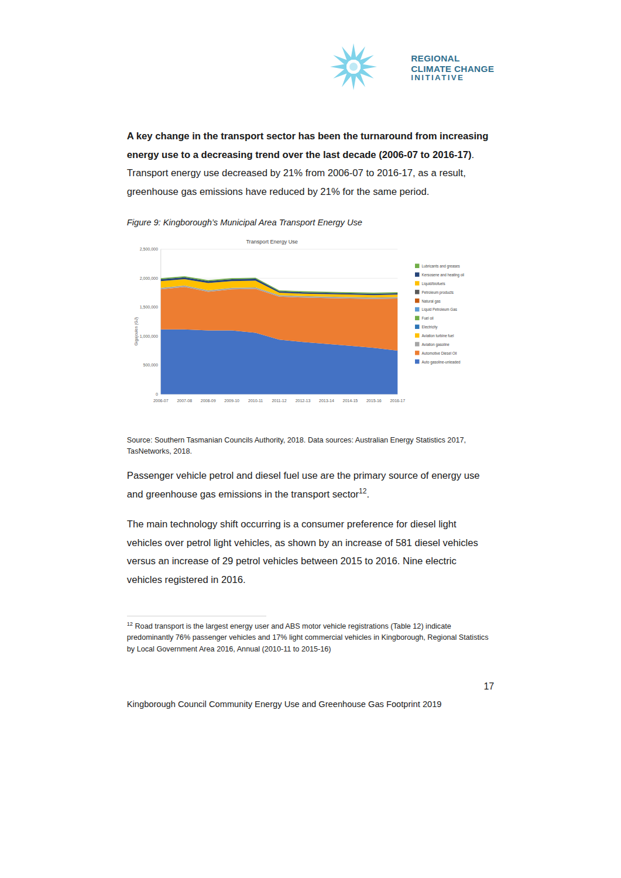Regional
Climate Change
Initiative
A key change in the transport sector has been the turnaround from increasing energy use to a decreasing trend over the last decade (2006-07 to 2016-17). Transport energy use decreased by 21% from 2006-07 to 2016-17, as a result, greenhouse gas emissions have reduced by 21% for the same period.
Figure 9: Kingborough’s Municipal Area Transport Energy Use
Transport Energy Use Transport Energy Use Gigajoules (GJ) 2,500,000 2,000,000 1,500,000 1,000,000 500,000 0 2006-07 2007-08 2008-09 2009-10 2010-11 2011-12 2012-13 2013-14 2014-15 2015-16 2016-17 Lubricants and greases Kersosene and heating oil Liquid/biofuels Petroleum products Natural gas Liquid Petroleum Gas Fuel oil Electricity Aviation turbine fuel Aviation gasoline Automotive Diesel Oil Auto gasoline-unleaded
Source: Southern Tasmanian Councils Authority, 2018. Data sources: Australian Energy Statistics 2017, TasNetworks, 2018.
Passenger vehicle petrol and diesel fuel use are the primary source of energy use and greenhouse gas emissions in the transport sector12.
The main technology shift occurring is a consumer preference for diesel light vehicles over petrol light vehicles, as shown by an increase of 581 diesel vehicles versus an increase of 29 petrol vehicles between 2015 to 2016. Nine electric vehicles registered in 2016.
12 Road transport is the largest energy user and ABS motor vehicle registrations (Table 12) indicate predominantly 76% passenger vehicles and 17% light commercial vehicles in Kingborough, Regional Statistics by Local Government Area 2016, Annual (2010-11 to 2015-16)
17
Kingborough Council Community Energy Use and Greenhouse Gas Footprint 2019